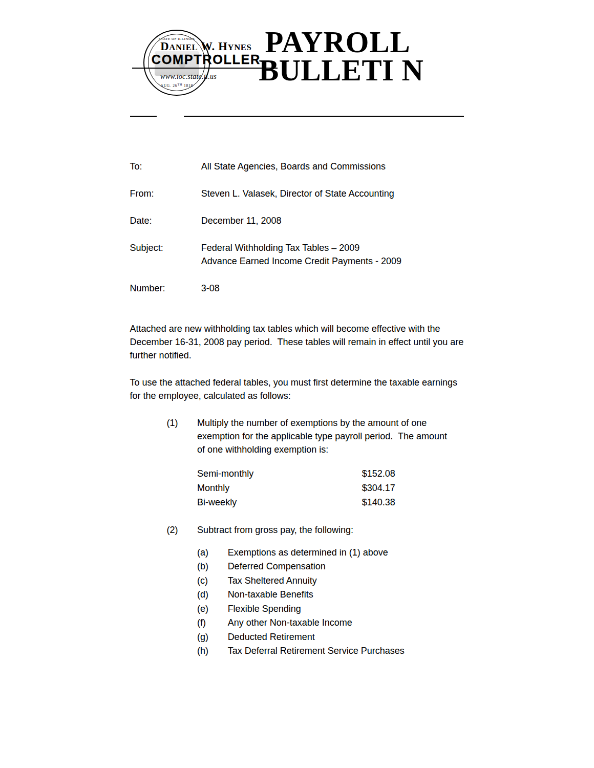STATE OF ILLINOIS
AUG. 26TH 1818
DANIEL W. HYNES
COMPTROLLER
www.ioc.state.il.us
PAYROLL
BULLETI N
To:
All State Agencies, Boards and Commissions
From:
Steven L. Valasek, Director of State Accounting
Date:
December 11, 2008
Subject:
Federal Withholding Tax Tables – 2009 Advance Earned Income Credit Payments - 2009
Number:
3-08
Attached are new withholding tax tables which will become effective with the December 16-31, 2008 pay period. These tables will remain in effect until you are further notified.
To use the attached federal tables, you must first determine the taxable earnings for the employee, calculated as follows:
(1)
Multiply the number of exemptions by the amount of one
exemption for the applicable type payroll period. The amount
of one withholding exemption is:
| Semi-monthly | $152.08 |
| Monthly | $304.17 |
| Bi-weekly | $140.38 |
(2)
Subtract from gross pay, the following:
(a) Exemptions as determined in (1) above
(b) Deferred Compensation
(c) Tax Sheltered Annuity
(d) Non-taxable Benefits
(e) Flexible Spending
(f) Any other Non-taxable Income
(g) Deducted Retirement
(h) Tax Deferral Retirement Service Purchases